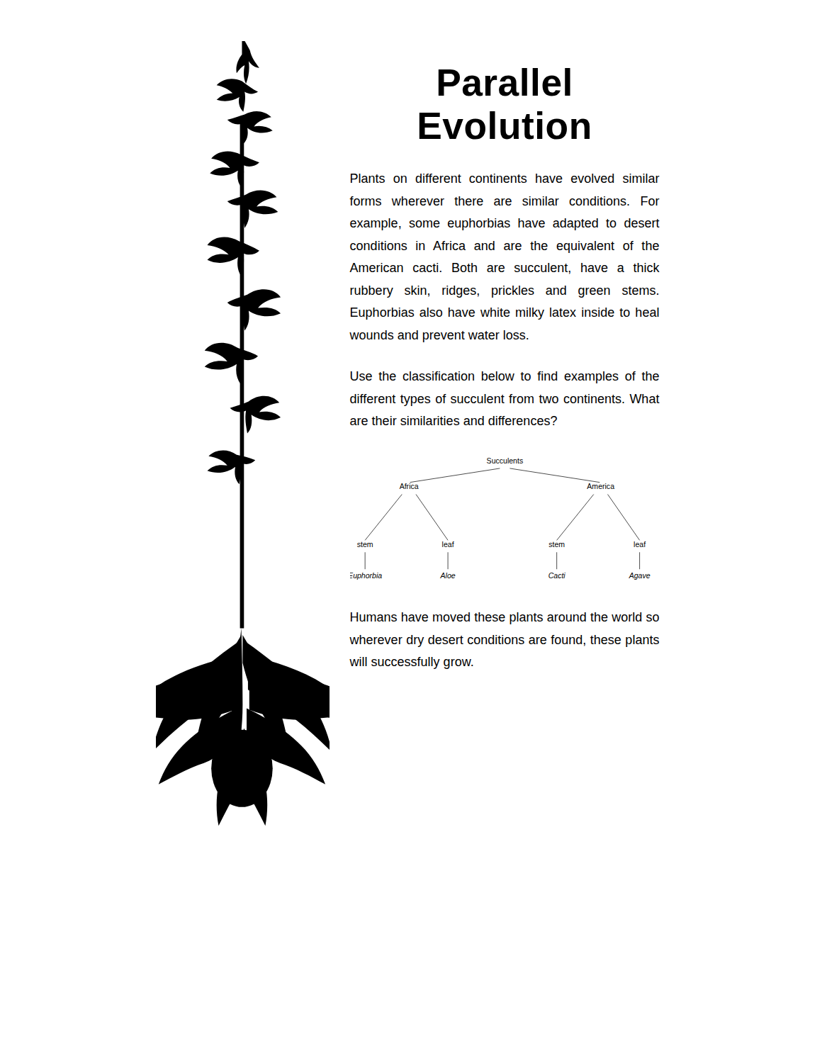Agave plant silhouette
Parallel Evolution
Plants on different continents have evolved similar forms wherever there are similar conditions. For example, some euphorbias have adapted to desert conditions in Africa and are the equivalent of the American cacti. Both are succulent, have a thick rubbery skin, ridges, prickles and green stems. Euphorbias also have white milky latex inside to heal wounds and prevent water loss.
Use the classification below to find examples of the different types of succulent from two continents. What are their similarities and differences?
Succulent classification tree Succulents Africa America stem leaf stem leaf Euphorbia Aloe Cacti Agave
Humans have moved these plants around the world so wherever dry desert conditions are found, these plants will successfully grow.